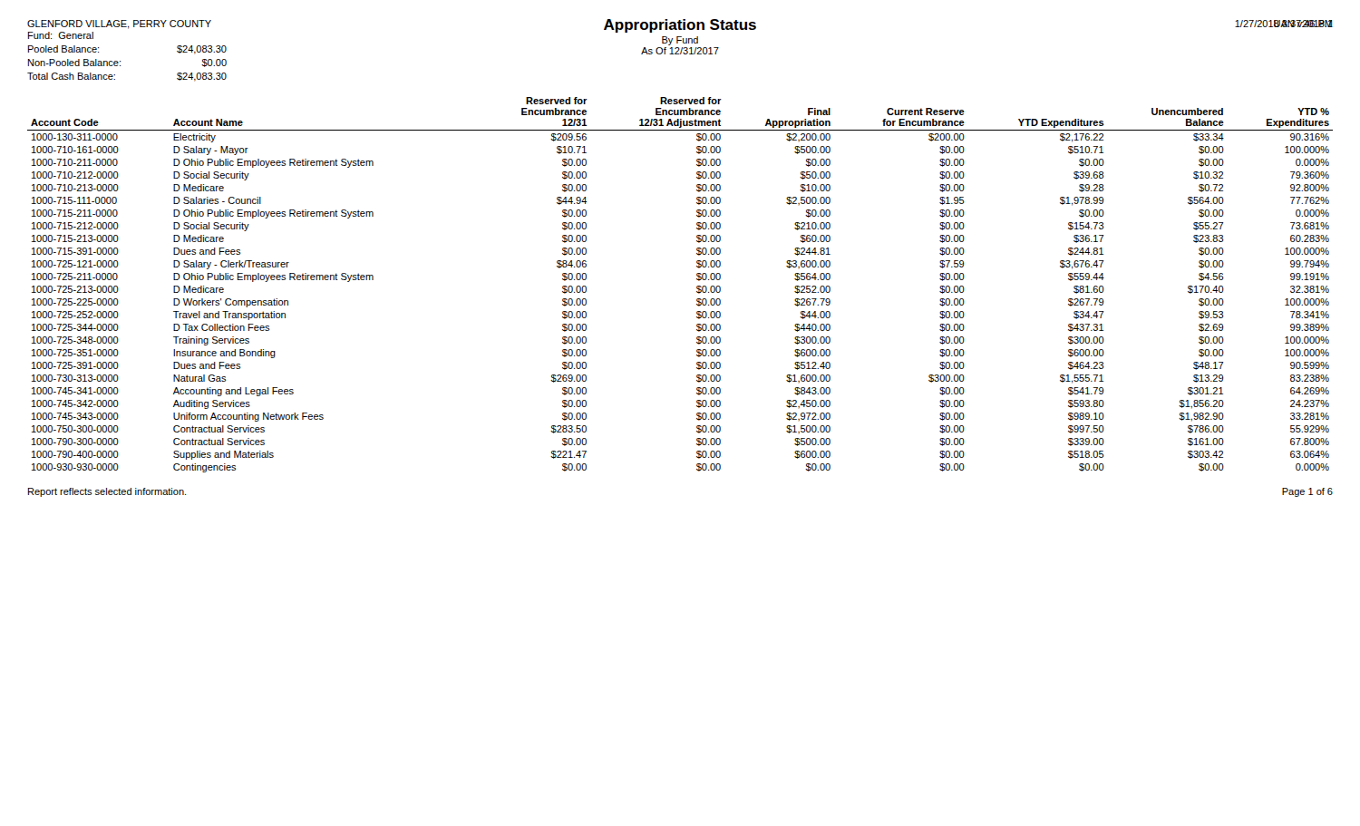GLENFORD VILLAGE, PERRY COUNTY 1/27/2018 3:37:46 PM
Appropriation Status
By Fund
As Of 12/31/2017
UAN v2018.1
Fund: General
Pooled Balance:$24,083.30
Non-Pooled Balance:$0.00
Total Cash Balance:$24,083.30
| Account Code | Account Name | Reserved for Encumbrance 12/31 | Reserved for Encumbrance 12/31 Adjustment | Final Appropriation | Current Reserve for Encumbrance | YTD Expenditures | Unencumbered Balance | YTD % Expenditures |
| --- | --- | --- | --- | --- | --- | --- | --- | --- |
| 1000-130-311-0000 | Electricity | $209.56 | $0.00 | $2,200.00 | $200.00 | $2,176.22 | $33.34 | 90.316% |
| 1000-710-161-0000 | D Salary - Mayor | $10.71 | $0.00 | $500.00 | $0.00 | $510.71 | $0.00 | 100.000% |
| 1000-710-211-0000 | D Ohio Public Employees Retirement System | $0.00 | $0.00 | $0.00 | $0.00 | $0.00 | $0.00 | 0.000% |
| 1000-710-212-0000 | D Social Security | $0.00 | $0.00 | $50.00 | $0.00 | $39.68 | $10.32 | 79.360% |
| 1000-710-213-0000 | D Medicare | $0.00 | $0.00 | $10.00 | $0.00 | $9.28 | $0.72 | 92.800% |
| 1000-715-111-0000 | D Salaries - Council | $44.94 | $0.00 | $2,500.00 | $1.95 | $1,978.99 | $564.00 | 77.762% |
| 1000-715-211-0000 | D Ohio Public Employees Retirement System | $0.00 | $0.00 | $0.00 | $0.00 | $0.00 | $0.00 | 0.000% |
| 1000-715-212-0000 | D Social Security | $0.00 | $0.00 | $210.00 | $0.00 | $154.73 | $55.27 | 73.681% |
| 1000-715-213-0000 | D Medicare | $0.00 | $0.00 | $60.00 | $0.00 | $36.17 | $23.83 | 60.283% |
| 1000-715-391-0000 | Dues and Fees | $0.00 | $0.00 | $244.81 | $0.00 | $244.81 | $0.00 | 100.000% |
| 1000-725-121-0000 | D Salary - Clerk/Treasurer | $84.06 | $0.00 | $3,600.00 | $7.59 | $3,676.47 | $0.00 | 99.794% |
| 1000-725-211-0000 | D Ohio Public Employees Retirement System | $0.00 | $0.00 | $564.00 | $0.00 | $559.44 | $4.56 | 99.191% |
| 1000-725-213-0000 | D Medicare | $0.00 | $0.00 | $252.00 | $0.00 | $81.60 | $170.40 | 32.381% |
| 1000-725-225-0000 | D Workers' Compensation | $0.00 | $0.00 | $267.79 | $0.00 | $267.79 | $0.00 | 100.000% |
| 1000-725-252-0000 | Travel and Transportation | $0.00 | $0.00 | $44.00 | $0.00 | $34.47 | $9.53 | 78.341% |
| 1000-725-344-0000 | D Tax Collection Fees | $0.00 | $0.00 | $440.00 | $0.00 | $437.31 | $2.69 | 99.389% |
| 1000-725-348-0000 | Training Services | $0.00 | $0.00 | $300.00 | $0.00 | $300.00 | $0.00 | 100.000% |
| 1000-725-351-0000 | Insurance and Bonding | $0.00 | $0.00 | $600.00 | $0.00 | $600.00 | $0.00 | 100.000% |
| 1000-725-391-0000 | Dues and Fees | $0.00 | $0.00 | $512.40 | $0.00 | $464.23 | $48.17 | 90.599% |
| 1000-730-313-0000 | Natural Gas | $269.00 | $0.00 | $1,600.00 | $300.00 | $1,555.71 | $13.29 | 83.238% |
| 1000-745-341-0000 | Accounting and Legal Fees | $0.00 | $0.00 | $843.00 | $0.00 | $541.79 | $301.21 | 64.269% |
| 1000-745-342-0000 | Auditing Services | $0.00 | $0.00 | $2,450.00 | $0.00 | $593.80 | $1,856.20 | 24.237% |
| 1000-745-343-0000 | Uniform Accounting Network Fees | $0.00 | $0.00 | $2,972.00 | $0.00 | $989.10 | $1,982.90 | 33.281% |
| 1000-750-300-0000 | Contractual Services | $283.50 | $0.00 | $1,500.00 | $0.00 | $997.50 | $786.00 | 55.929% |
| 1000-790-300-0000 | Contractual Services | $0.00 | $0.00 | $500.00 | $0.00 | $339.00 | $161.00 | 67.800% |
| 1000-790-400-0000 | Supplies and Materials | $221.47 | $0.00 | $600.00 | $0.00 | $518.05 | $303.42 | 63.064% |
| 1000-930-930-0000 | Contingencies | $0.00 | $0.00 | $0.00 | $0.00 | $0.00 | $0.00 | 0.000% |
Report reflects selected information. Page 1 of 6